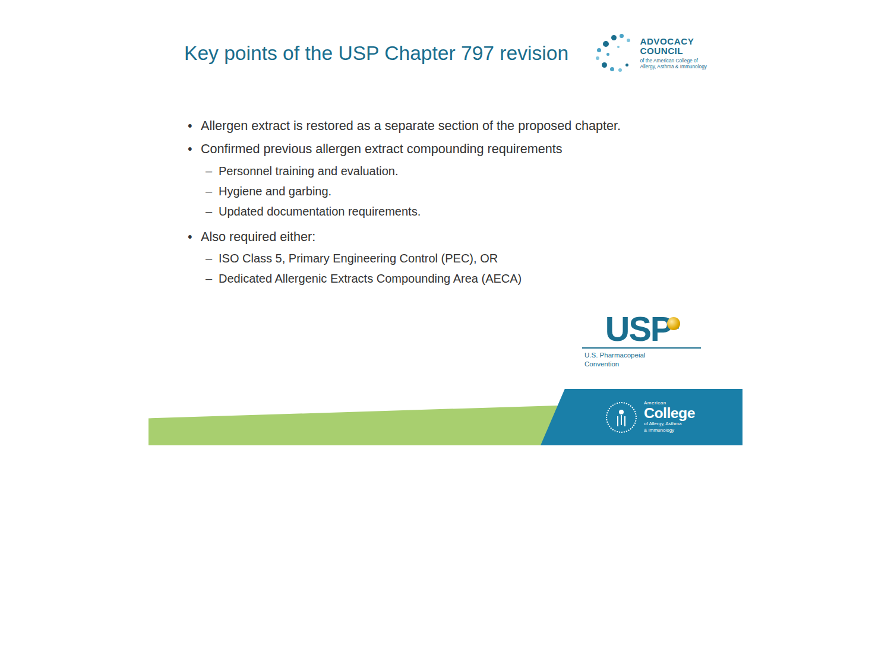Key points of the USP Chapter 797 revision
ADVOCACY
COUNCIL
of the American College of
Allergy, Asthma & Immunology
Allergen extract is restored as a separate section of the proposed chapter.
Confirmed previous allergen extract compounding requirements
Personnel training and evaluation.
Hygiene and garbing.
Updated documentation requirements.
Also required either:
ISO Class 5, Primary Engineering Control (PEC), OR
Dedicated Allergenic Extracts Compounding Area (AECA)
USP TM
U.S. Pharmacopeial
Convention
American
College
of Allergy, Asthma
& Immunology